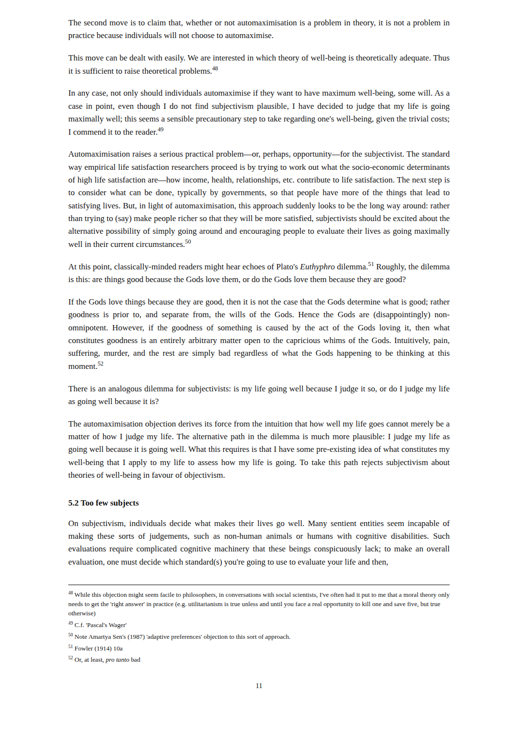The second move is to claim that, whether or not automaximisation is a problem in theory, it is not a problem in practice because individuals will not choose to automaximise.
This move can be dealt with easily. We are interested in which theory of well-being is theoretically adequate. Thus it is sufficient to raise theoretical problems.48
In any case, not only should individuals automaximise if they want to have maximum well-being, some will. As a case in point, even though I do not find subjectivism plausible, I have decided to judge that my life is going maximally well; this seems a sensible precautionary step to take regarding one's well-being, given the trivial costs; I commend it to the reader.49
Automaximisation raises a serious practical problem—or, perhaps, opportunity—for the subjectivist. The standard way empirical life satisfaction researchers proceed is by trying to work out what the socio-economic determinants of high life satisfaction are—how income, health, relationships, etc. contribute to life satisfaction. The next step is to consider what can be done, typically by governments, so that people have more of the things that lead to satisfying lives. But, in light of automaximisation, this approach suddenly looks to be the long way around: rather than trying to (say) make people richer so that they will be more satisfied, subjectivists should be excited about the alternative possibility of simply going around and encouraging people to evaluate their lives as going maximally well in their current circumstances.50
At this point, classically-minded readers might hear echoes of Plato's Euthyphro dilemma.51 Roughly, the dilemma is this: are things good because the Gods love them, or do the Gods love them because they are good?
If the Gods love things because they are good, then it is not the case that the Gods determine what is good; rather goodness is prior to, and separate from, the wills of the Gods. Hence the Gods are (disappointingly) non-omnipotent. However, if the goodness of something is caused by the act of the Gods loving it, then what constitutes goodness is an entirely arbitrary matter open to the capricious whims of the Gods. Intuitively, pain, suffering, murder, and the rest are simply bad regardless of what the Gods happening to be thinking at this moment.52
There is an analogous dilemma for subjectivists: is my life going well because I judge it so, or do I judge my life as going well because it is?
The automaximisation objection derives its force from the intuition that how well my life goes cannot merely be a matter of how I judge my life. The alternative path in the dilemma is much more plausible: I judge my life as going well because it is going well. What this requires is that I have some pre-existing idea of what constitutes my well-being that I apply to my life to assess how my life is going. To take this path rejects subjectivism about theories of well-being in favour of objectivism.
5.2 Too few subjects
On subjectivism, individuals decide what makes their lives go well. Many sentient entities seem incapable of making these sorts of judgements, such as non-human animals or humans with cognitive disabilities. Such evaluations require complicated cognitive machinery that these beings conspicuously lack; to make an overall evaluation, one must decide which standard(s) you're going to use to evaluate your life and then,
48 While this objection might seem facile to philosophers, in conversations with social scientists, I've often had it put to me that a moral theory only needs to get the 'right answer' in practice (e.g. utilitarianism is true unless and until you face a real opportunity to kill one and save five, but true otherwise)
49 C.f. 'Pascal's Wager'
50 Note Amartya Sen's (1987) 'adaptive preferences' objection to this sort of approach.
51 Fowler (1914) 10a
52 Or, at least, pro tanto bad
11